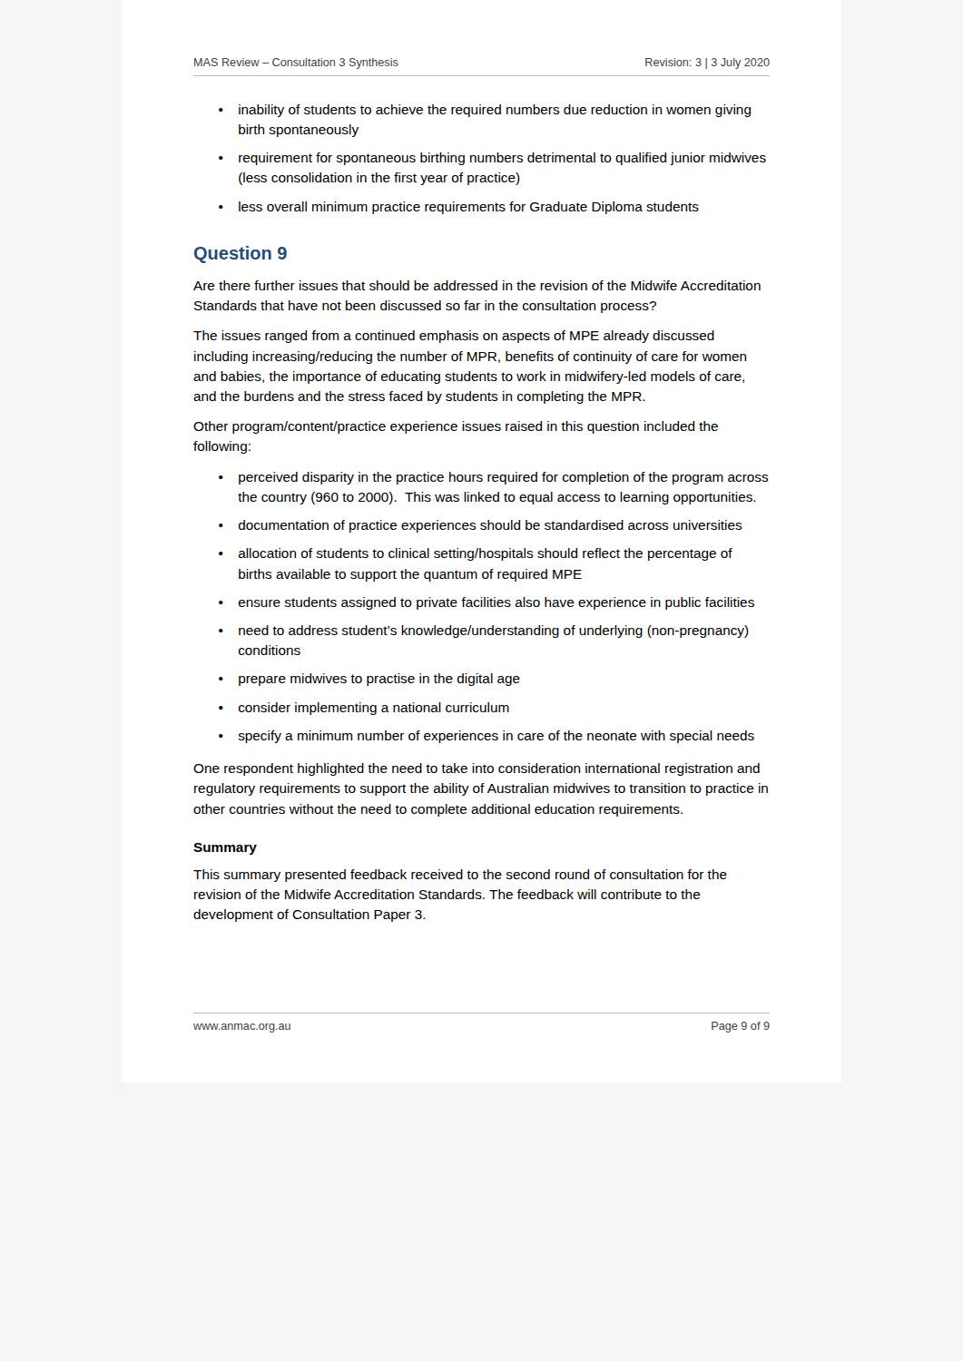MAS Review – Consultation 3 Synthesis
Revision: 3 | 3 July 2020
inability of students to achieve the required numbers due reduction in women giving birth spontaneously
requirement for spontaneous birthing numbers detrimental to qualified junior midwives (less consolidation in the first year of practice)
less overall minimum practice requirements for Graduate Diploma students
Question 9
Are there further issues that should be addressed in the revision of the Midwife Accreditation Standards that have not been discussed so far in the consultation process?
The issues ranged from a continued emphasis on aspects of MPE already discussed including increasing/reducing the number of MPR, benefits of continuity of care for women and babies, the importance of educating students to work in midwifery-led models of care, and the burdens and the stress faced by students in completing the MPR.
Other program/content/practice experience issues raised in this question included the following:
perceived disparity in the practice hours required for completion of the program across the country (960 to 2000). This was linked to equal access to learning opportunities.
documentation of practice experiences should be standardised across universities
allocation of students to clinical setting/hospitals should reflect the percentage of births available to support the quantum of required MPE
ensure students assigned to private facilities also have experience in public facilities
need to address student’s knowledge/understanding of underlying (non-pregnancy) conditions
prepare midwives to practise in the digital age
consider implementing a national curriculum
specify a minimum number of experiences in care of the neonate with special needs
One respondent highlighted the need to take into consideration international registration and regulatory requirements to support the ability of Australian midwives to transition to practice in other countries without the need to complete additional education requirements.
Summary
This summary presented feedback received to the second round of consultation for the revision of the Midwife Accreditation Standards. The feedback will contribute to the development of Consultation Paper 3.
www.anmac.org.au
Page 9 of 9